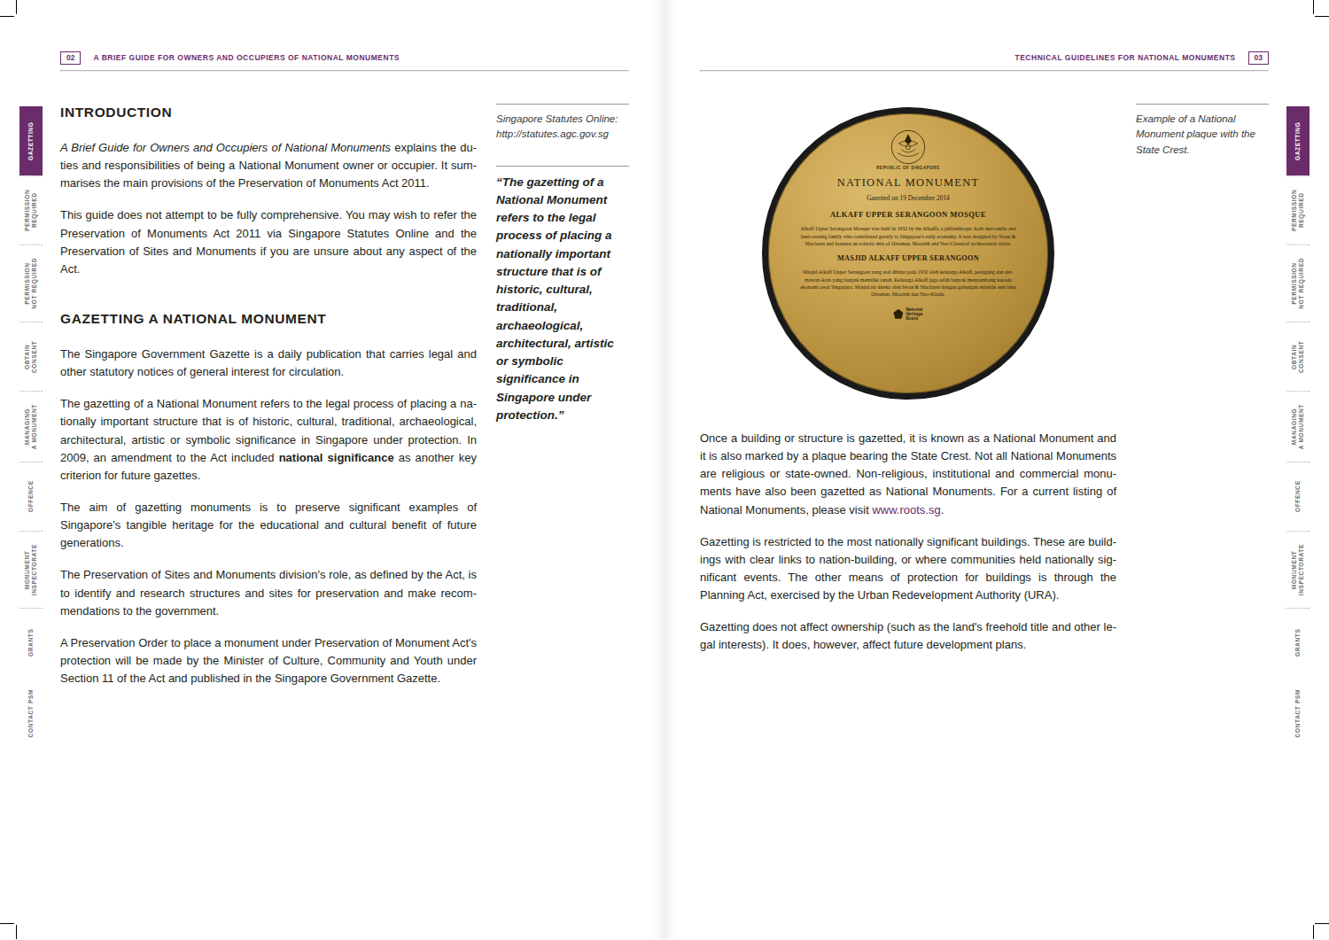Gazetting
Permission
Required
Permission
Not Required
Obtain
Consent
Managing
a Monument
Offence
Monument
Inspectorate
Grants
Contact PSM
02 A Brief Guide for Owners and Occupiers of National Monuments
Introduction
A Brief Guide for Owners and Occupiers of National Monuments explains the duties and responsibilities of being a National Monument owner or occupier. It summarises the main provisions of the Preservation of Monuments Act 2011.
This guide does not attempt to be fully comprehensive. You may wish to refer the Preservation of Monuments Act 2011 via Singapore Statutes Online and the Preservation of Sites and Monuments if you are unsure about any aspect of the Act.
Gazetting a National Monument
The Singapore Government Gazette is a daily publication that carries legal and other statutory notices of general interest for circulation.
The gazetting of a National Monument refers to the legal process of placing a nationally important structure that is of historic, cultural, traditional, archaeological, architectural, artistic or symbolic significance in Singapore under protection. In 2009, an amendment to the Act included national significance as another key criterion for future gazettes.
The aim of gazetting monuments is to preserve significant examples of Singapore's tangible heritage for the educational and cultural benefit of future generations.
The Preservation of Sites and Monuments division's role, as defined by the Act, is to identify and research structures and sites for preservation and make recommendations to the government.
A Preservation Order to place a monument under Preservation of Monument Act's protection will be made by the Minister of Culture, Community and Youth under Section 11 of the Act and published in the Singapore Government Gazette.
Singapore Statutes Online:
http://statutes.agc.gov.sg
“The gazetting of a National Monument refers to the legal process of placing a nationally important structure that is of historic, cultural, traditional, archaeological, architectural, artistic or symbolic significance in Singapore under protection.”
Gazetting
Permission
Required
Permission
Not Required
Obtain
Consent
Managing
a Monument
Offence
Monument
Inspectorate
Grants
Contact PSM
Technical Guidelines for National Monuments 03
REPUBLIC OF SINGAPORE
NATIONAL MONUMENT
Gazetted on 19 December 2014
ALKAFF UPPER SERANGOON MOSQUE
Alkaff Upper Serangoon Mosque was built in 1932 by the Alkaffs, a philanthropic Arab mercantile and land-owning family who contributed greatly to Singapore's early economy. It was designed by Swan & Maclaren and features an eclectic mix of Ottoman, Moorish and Neo-Classical architectural styles.
MASJID ALKAFF UPPER SERANGOON
Masjid Alkaff Upper Serangoon yang asal dibina pada 1932 oleh keluarga Alkaff, pedagang dan dermawan Arab yang banyak memiliki tanah. Keluarga Alkaff juga telah banyak menyumbang kepada ekonomi awal Singapura. Masjid ini direka oleh Swan & Maclaren dengan gabungan eklektik seni bina Ottoman, Moorish dan Neo-Klasik.
National
Heritage
Board
Once a building or structure is gazetted, it is known as a National Monument and it is also marked by a plaque bearing the State Crest. Not all National Monuments are religious or state-owned. Non-religious, institutional and commercial monuments have also been gazetted as National Monuments. For a current listing of National Monuments, please visit www.roots.sg.
Gazetting is restricted to the most nationally significant buildings. These are buildings with clear links to nation-building, or where communities held nationally significant events. The other means of protection for buildings is through the Planning Act, exercised by the Urban Redevelopment Authority (URA).
Gazetting does not affect ownership (such as the land's freehold title and other legal interests). It does, however, affect future development plans.
Example of a National Monument plaque with the State Crest.